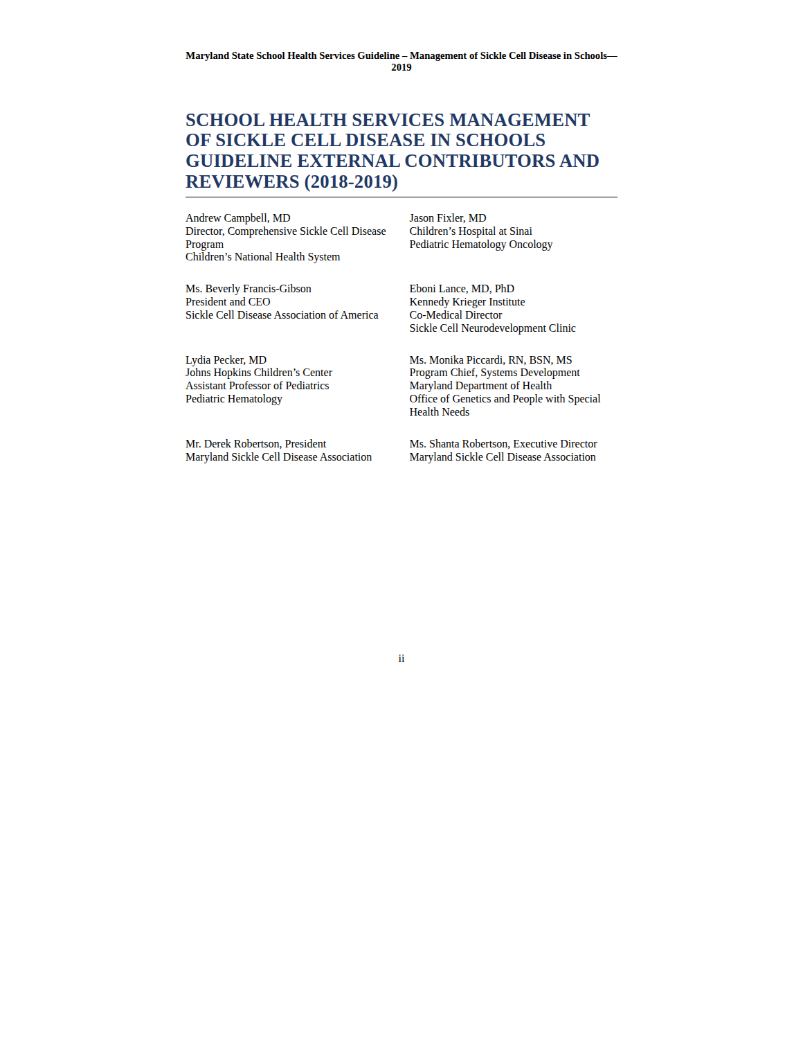Maryland State School Health Services Guideline – Management of Sickle Cell Disease in Schools—2019
SCHOOL HEALTH SERVICES MANAGEMENT OF SICKLE CELL DISEASE IN SCHOOLS GUIDELINE EXTERNAL CONTRIBUTORS AND REVIEWERS (2018-2019)
| Andrew Campbell, MD Director, Comprehensive Sickle Cell Disease Program Children’s National Health System | Jason Fixler, MD Children’s Hospital at Sinai Pediatric Hematology Oncology |
| Ms. Beverly Francis-Gibson President and CEO Sickle Cell Disease Association of America | Eboni Lance, MD, PhD Kennedy Krieger Institute Co-Medical Director Sickle Cell Neurodevelopment Clinic |
| Lydia Pecker, MD Johns Hopkins Children’s Center Assistant Professor of Pediatrics Pediatric Hematology | Ms. Monika Piccardi, RN, BSN, MS Program Chief, Systems Development Maryland Department of Health Office of Genetics and People with Special Health Needs |
| Mr. Derek Robertson, President Maryland Sickle Cell Disease Association | Ms. Shanta Robertson, Executive Director Maryland Sickle Cell Disease Association |
ii